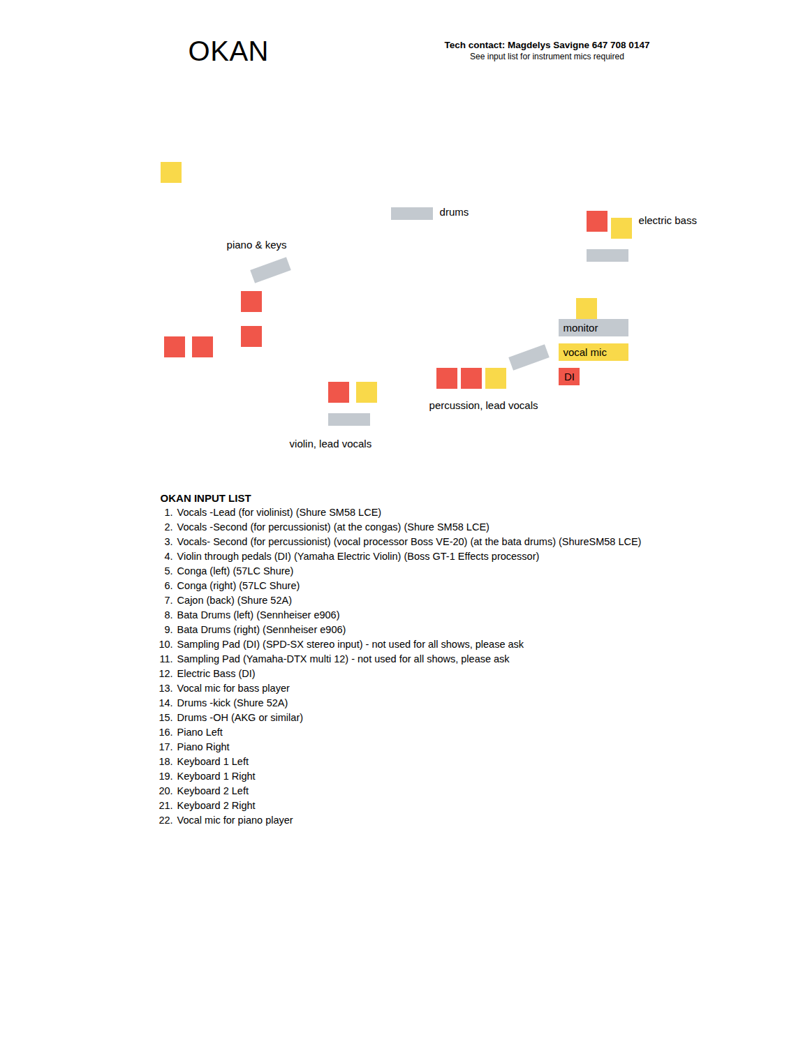OKAN
Tech contact: Magdelys Savigne 647 708 0147
See input list for instrument mics required
drums electric bass piano & keys violin, lead vocals percussion, lead vocals
monitor
vocal mic
DI
OKAN INPUT LIST
Vocals -Lead (for violinist) (Shure SM58 LCE)
Vocals -Second (for percussionist) (at the congas) (Shure SM58 LCE)
Vocals- Second (for percussionist) (vocal processor Boss VE-20) (at the bata drums) (ShureSM58 LCE)
Violin through pedals (DI) (Yamaha Electric Violin) (Boss GT-1 Effects processor)
Conga (left) (57LC Shure)
Conga (right) (57LC Shure)
Cajon (back) (Shure 52A)
Bata Drums (left) (Sennheiser e906)
Bata Drums (right) (Sennheiser e906)
Sampling Pad (DI) (SPD-SX stereo input) - not used for all shows, please ask
Sampling Pad (Yamaha-DTX multi 12) - not used for all shows, please ask
Electric Bass (DI)
Vocal mic for bass player
Drums -kick (Shure 52A)
Drums -OH (AKG or similar)
Piano Left
Piano Right
Keyboard 1 Left
Keyboard 1 Right
Keyboard 2 Left
Keyboard 2 Right
Vocal mic for piano player